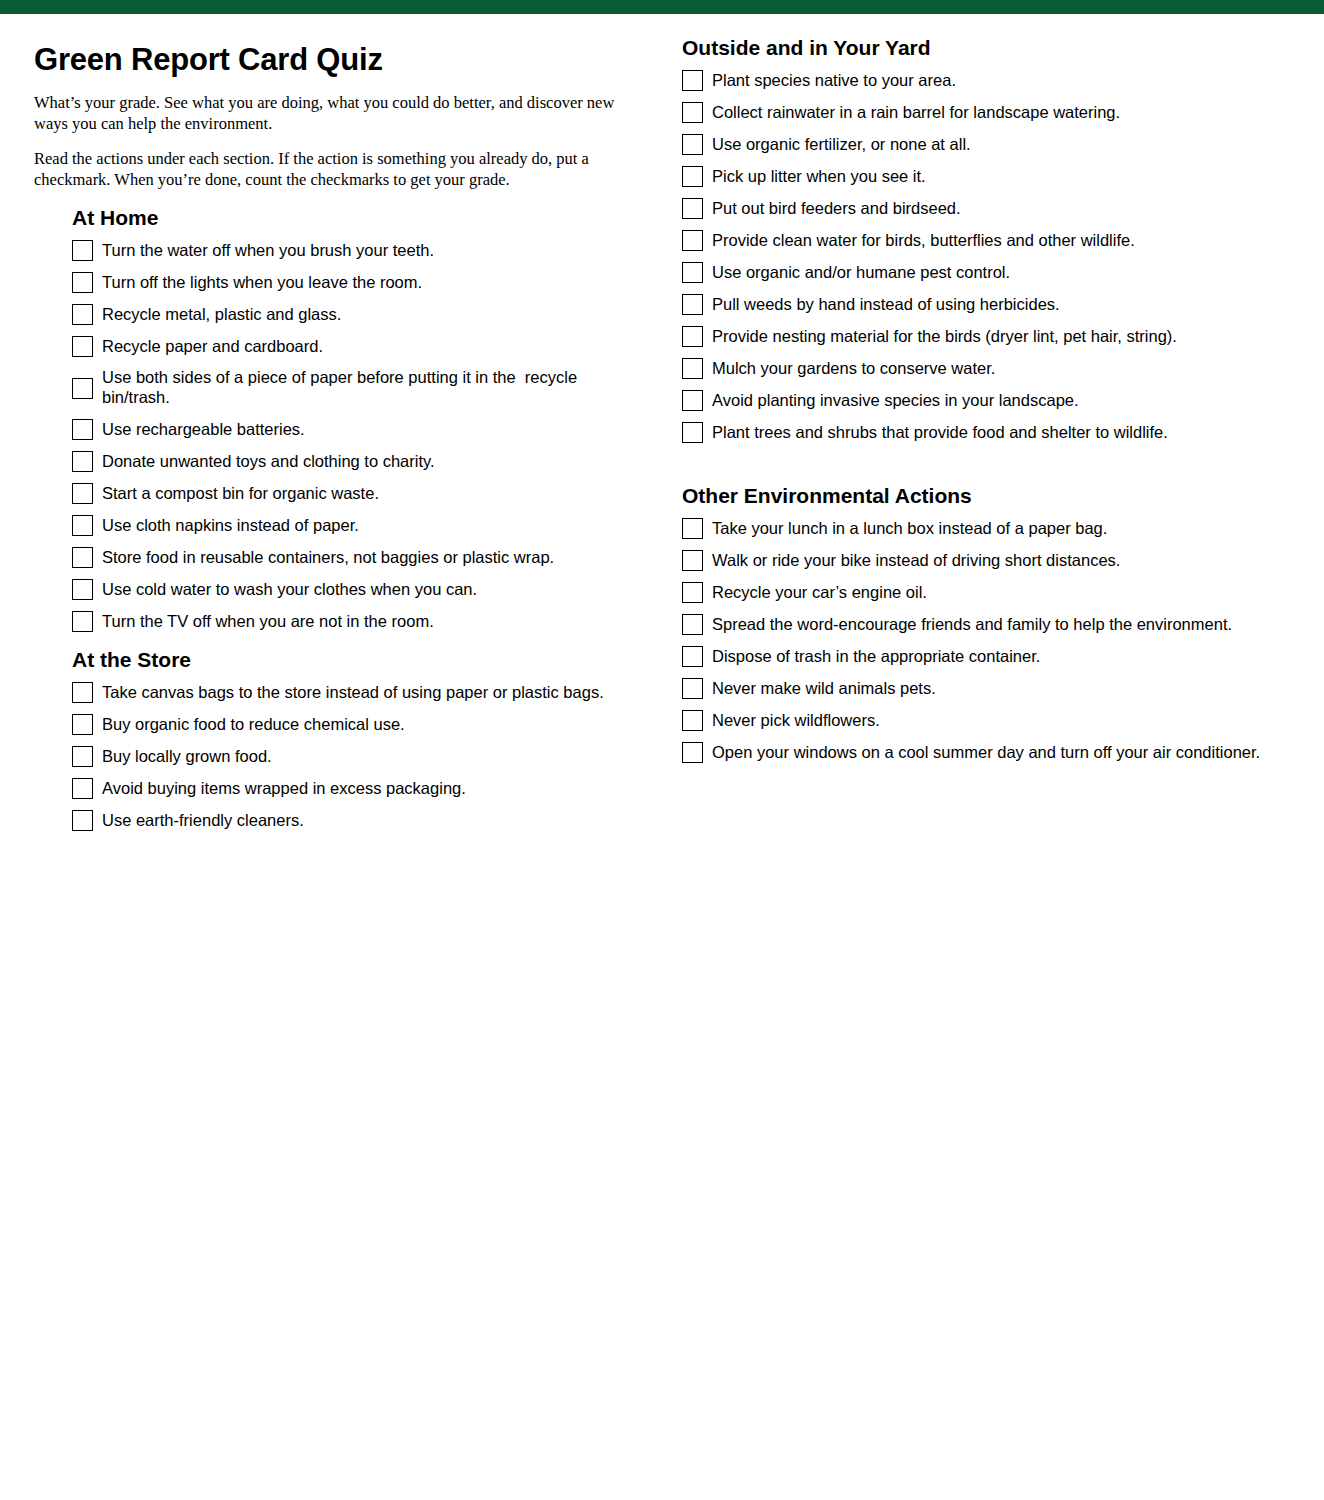Green Report Card Quiz
What’s your grade. See what you are doing, what you could do better, and discover new ways you can help the environment.
Read the actions under each section. If the action is something you already do, put a checkmark. When you’re done, count the checkmarks to get your grade.
At Home
Turn the water off when you brush your teeth.
Turn off the lights when you leave the room.
Recycle metal, plastic and glass.
Recycle paper and cardboard.
Use both sides of a piece of paper before putting it in the recycle bin/trash.
Use rechargeable batteries.
Donate unwanted toys and clothing to charity.
Start a compost bin for organic waste.
Use cloth napkins instead of paper.
Store food in reusable containers, not baggies or plastic wrap.
Use cold water to wash your clothes when you can.
Turn the TV off when you are not in the room.
At the Store
Take canvas bags to the store instead of using paper or plastic bags.
Buy organic food to reduce chemical use.
Buy locally grown food.
Avoid buying items wrapped in excess packaging.
Use earth-friendly cleaners.
Outside and in Your Yard
Plant species native to your area.
Collect rainwater in a rain barrel for landscape watering.
Use organic fertilizer, or none at all.
Pick up litter when you see it.
Put out bird feeders and birdseed.
Provide clean water for birds, butterflies and other wildlife.
Use organic and/or humane pest control.
Pull weeds by hand instead of using herbicides.
Provide nesting material for the birds (dryer lint, pet hair, string).
Mulch your gardens to conserve water.
Avoid planting invasive species in your landscape.
Plant trees and shrubs that provide food and shelter to wildlife.
Other Environmental Actions
Take your lunch in a lunch box instead of a paper bag.
Walk or ride your bike instead of driving short distances.
Recycle your car’s engine oil.
Spread the word-encourage friends and family to help the environment.
Dispose of trash in the appropriate container.
Never make wild animals pets.
Never pick wildflowers.
Open your windows on a cool summer day and turn off your air conditioner.